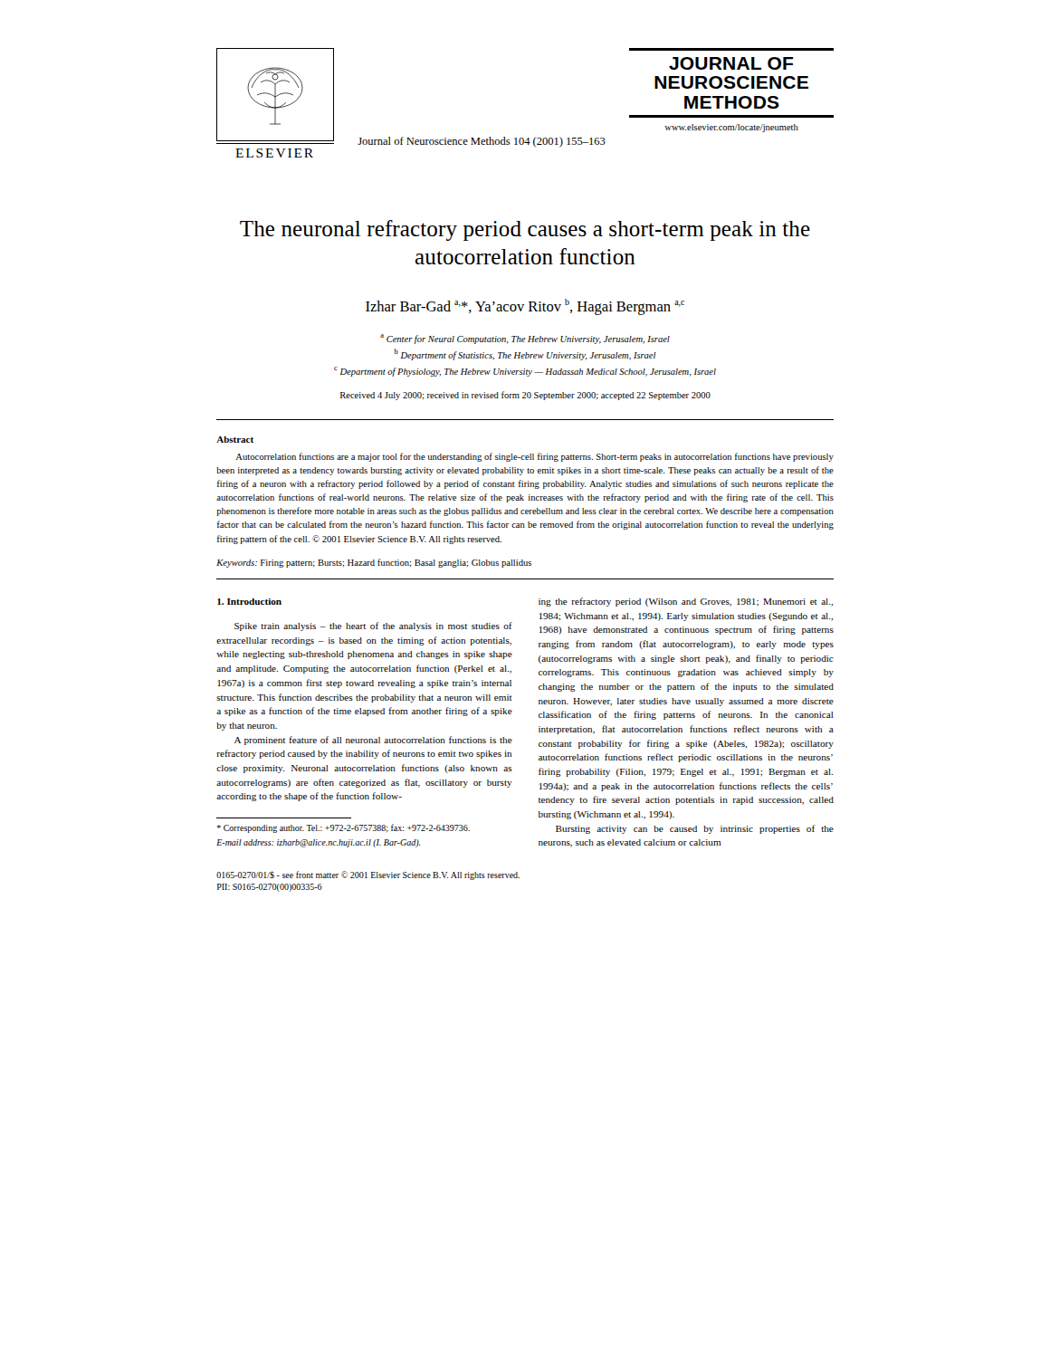ELSEVIER
Journal of Neuroscience Methods 104 (2001) 155–163
JOURNAL OF
NEUROSCIENCE
METHODS
www.elsevier.com/locate/jneumeth
The neuronal refractory period causes a short-term peak in the
autocorrelation function
Izhar Bar-Gad a,*, Ya’acov Ritov b, Hagai Bergman a,c
a Center for Neural Computation, The Hebrew University, Jerusalem, Israel
b Department of Statistics, The Hebrew University, Jerusalem, Israel
c Department of Physiology, The Hebrew University — Hadassah Medical School, Jerusalem, Israel
Received 4 July 2000; received in revised form 20 September 2000; accepted 22 September 2000
Abstract
Autocorrelation functions are a major tool for the understanding of single-cell firing patterns. Short-term peaks in autocorrelation functions have previously been interpreted as a tendency towards bursting activity or elevated probability to emit spikes in a short time-scale. These peaks can actually be a result of the firing of a neuron with a refractory period followed by a period of constant firing probability. Analytic studies and simulations of such neurons replicate the autocorrelation functions of real-world neurons. The relative size of the peak increases with the refractory period and with the firing rate of the cell. This phenomenon is therefore more notable in areas such as the globus pallidus and cerebellum and less clear in the cerebral cortex. We describe here a compensation factor that can be calculated from the neuron’s hazard function. This factor can be removed from the original autocorrelation function to reveal the underlying firing pattern of the cell. © 2001 Elsevier Science B.V. All rights reserved.
Keywords: Firing pattern; Bursts; Hazard function; Basal ganglia; Globus pallidus
1. Introduction
Spike train analysis – the heart of the analysis in most studies of extracellular recordings – is based on the timing of action potentials, while neglecting sub-threshold phenomena and changes in spike shape and amplitude. Computing the autocorrelation function (Perkel et al., 1967a) is a common first step toward revealing a spike train’s internal structure. This function describes the probability that a neuron will emit a spike as a function of the time elapsed from another firing of a spike by that neuron.
A prominent feature of all neuronal autocorrelation functions is the refractory period caused by the inability of neurons to emit two spikes in close proximity. Neuronal autocorrelation functions (also known as autocorrelograms) are often categorized as flat, oscillatory or bursty according to the shape of the function follow-
* Corresponding author. Tel.: +972-2-6757388; fax: +972-2-6439736.
E-mail address: izharb@alice.nc.huji.ac.il (I. Bar-Gad).
ing the refractory period (Wilson and Groves, 1981; Munemori et al., 1984; Wichmann et al., 1994). Early simulation studies (Segundo et al., 1968) have demonstrated a continuous spectrum of firing patterns ranging from random (flat autocorrelogram), to early mode types (autocorrelograms with a single short peak), and finally to periodic correlograms. This continuous gradation was achieved simply by changing the number or the pattern of the inputs to the simulated neuron. However, later studies have usually assumed a more discrete classification of the firing patterns of neurons. In the canonical interpretation, flat autocorrelation functions reflect neurons with a constant probability for firing a spike (Abeles, 1982a); oscillatory autocorrelation functions reflect periodic oscillations in the neurons’ firing probability (Filion, 1979; Engel et al., 1991; Bergman et al. 1994a); and a peak in the autocorrelation functions reflects the cells’ tendency to fire several action potentials in rapid succession, called bursting (Wichmann et al., 1994).
Bursting activity can be caused by intrinsic properties of the neurons, such as elevated calcium or calcium
0165-0270/01/$ - see front matter © 2001 Elsevier Science B.V. All rights reserved.
PII: S0165-0270(00)00335-6